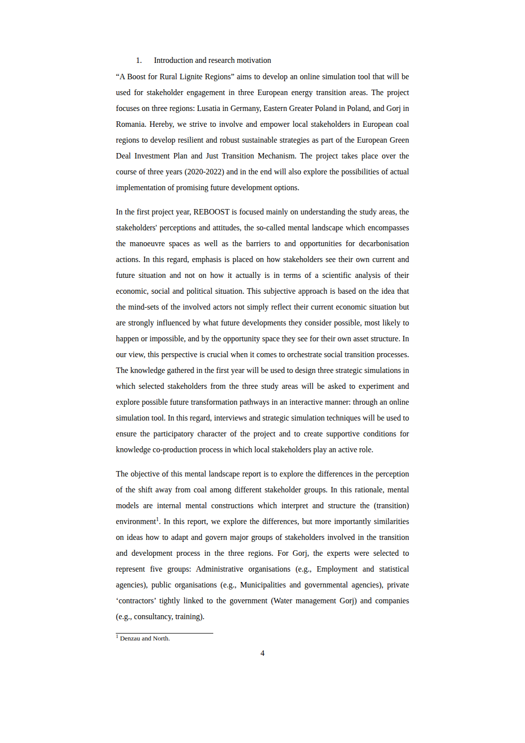1. Introduction and research motivation
“A Boost for Rural Lignite Regions” aims to develop an online simulation tool that will be used for stakeholder engagement in three European energy transition areas. The project focuses on three regions: Lusatia in Germany, Eastern Greater Poland in Poland, and Gorj in Romania. Hereby, we strive to involve and empower local stakeholders in European coal regions to develop resilient and robust sustainable strategies as part of the European Green Deal Investment Plan and Just Transition Mechanism. The project takes place over the course of three years (2020-2022) and in the end will also explore the possibilities of actual implementation of promising future development options.
In the first project year, REBOOST is focused mainly on understanding the study areas, the stakeholders' perceptions and attitudes, the so-called mental landscape which encompasses the manoeuvre spaces as well as the barriers to and opportunities for decarbonisation actions. In this regard, emphasis is placed on how stakeholders see their own current and future situation and not on how it actually is in terms of a scientific analysis of their economic, social and political situation. This subjective approach is based on the idea that the mind-sets of the involved actors not simply reflect their current economic situation but are strongly influenced by what future developments they consider possible, most likely to happen or impossible, and by the opportunity space they see for their own asset structure. In our view, this perspective is crucial when it comes to orchestrate social transition processes. The knowledge gathered in the first year will be used to design three strategic simulations in which selected stakeholders from the three study areas will be asked to experiment and explore possible future transformation pathways in an interactive manner: through an online simulation tool. In this regard, interviews and strategic simulation techniques will be used to ensure the participatory character of the project and to create supportive conditions for knowledge co-production process in which local stakeholders play an active role.
The objective of this mental landscape report is to explore the differences in the perception of the shift away from coal among different stakeholder groups. In this rationale, mental models are internal mental constructions which interpret and structure the (transition) environment1. In this report, we explore the differences, but more importantly similarities on ideas how to adapt and govern major groups of stakeholders involved in the transition and development process in the three regions. For Gorj, the experts were selected to represent five groups: Administrative organisations (e.g., Employment and statistical agencies), public organisations (e.g., Municipalities and governmental agencies), private ‘contractors’ tightly linked to the government (Water management Gorj) and companies (e.g., consultancy, training).
1 Denzau and North.
4